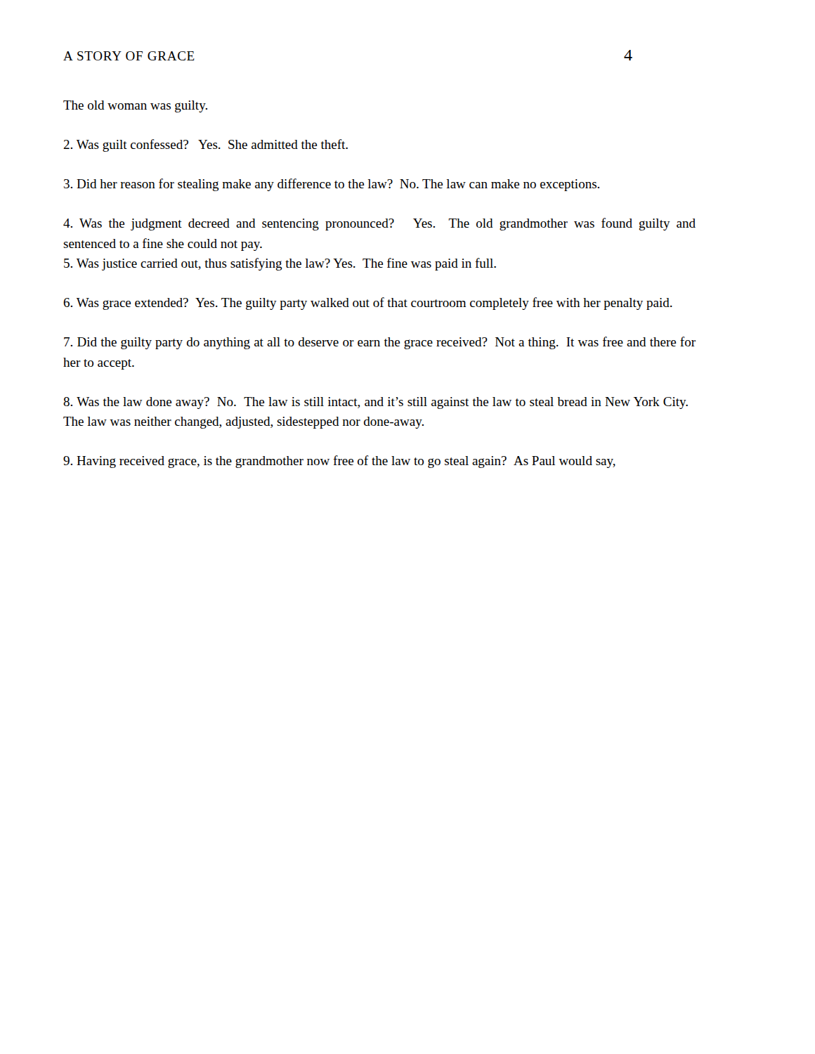A STORY OF GRACE 4
The old woman was guilty.
2. Was guilt confessed? Yes. She admitted the theft.
3. Did her reason for stealing make any difference to the law? No. The law can make no exceptions.
4. Was the judgment decreed and sentencing pronounced? Yes. The old grandmother was found guilty and sentenced to a fine she could not pay.
5. Was justice carried out, thus satisfying the law? Yes. The fine was paid in full.
6. Was grace extended? Yes. The guilty party walked out of that courtroom completely free with her penalty paid.
7. Did the guilty party do anything at all to deserve or earn the grace received? Not a thing. It was free and there for her to accept.
8. Was the law done away? No. The law is still intact, and it’s still against the law to steal bread in New York City. The law was neither changed, adjusted, sidestepped nor done-away.
9. Having received grace, is the grandmother now free of the law to go steal again? As Paul would say,